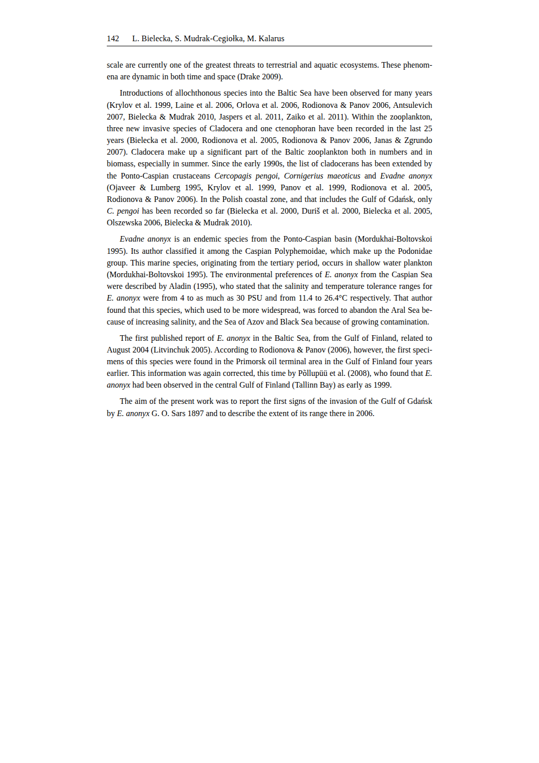142 L. Bielecka, S. Mudrak-Cegiołka, M. Kalarus
scale are currently one of the greatest threats to terrestrial and aquatic ecosystems. These phenomena are dynamic in both time and space (Drake 2009).
Introductions of allochthonous species into the Baltic Sea have been observed for many years (Krylov et al. 1999, Laine et al. 2006, Orlova et al. 2006, Rodionova & Panov 2006, Antsulevich 2007, Bielecka & Mudrak 2010, Jaspers et al. 2011, Zaiko et al. 2011). Within the zooplankton, three new invasive species of Cladocera and one ctenophoran have been recorded in the last 25 years (Bielecka et al. 2000, Rodionova et al. 2005, Rodionova & Panov 2006, Janas & Zgrundo 2007). Cladocera make up a significant part of the Baltic zooplankton both in numbers and in biomass, especially in summer. Since the early 1990s, the list of cladocerans has been extended by the Ponto-Caspian crustaceans Cercopagis pengoi, Cornigerius maeoticus and Evadne anonyx (Ojaveer & Lumberg 1995, Krylov et al. 1999, Panov et al. 1999, Rodionova et al. 2005, Rodionova & Panov 2006). In the Polish coastal zone, and that includes the Gulf of Gdańsk, only C. pengoi has been recorded so far (Bielecka et al. 2000, Duriš et al. 2000, Bielecka et al. 2005, Olszewska 2006, Bielecka & Mudrak 2010).
Evadne anonyx is an endemic species from the Ponto-Caspian basin (Mordukhai-Boltovskoi 1995). Its author classified it among the Caspian Polyphemoidae, which make up the Podonidae group. This marine species, originating from the tertiary period, occurs in shallow water plankton (Mordukhai-Boltovskoi 1995). The environmental preferences of E. anonyx from the Caspian Sea were described by Aladin (1995), who stated that the salinity and temperature tolerance ranges for E. anonyx were from 4 to as much as 30 PSU and from 11.4 to 26.4°C respectively. That author found that this species, which used to be more widespread, was forced to abandon the Aral Sea because of increasing salinity, and the Sea of Azov and Black Sea because of growing contamination.
The first published report of E. anonyx in the Baltic Sea, from the Gulf of Finland, related to August 2004 (Litvinchuk 2005). According to Rodionova & Panov (2006), however, the first specimens of this species were found in the Primorsk oil terminal area in the Gulf of Finland four years earlier. This information was again corrected, this time by Põllupüü et al. (2008), who found that E. anonyx had been observed in the central Gulf of Finland (Tallinn Bay) as early as 1999.
The aim of the present work was to report the first signs of the invasion of the Gulf of Gdańsk by E. anonyx G. O. Sars 1897 and to describe the extent of its range there in 2006.